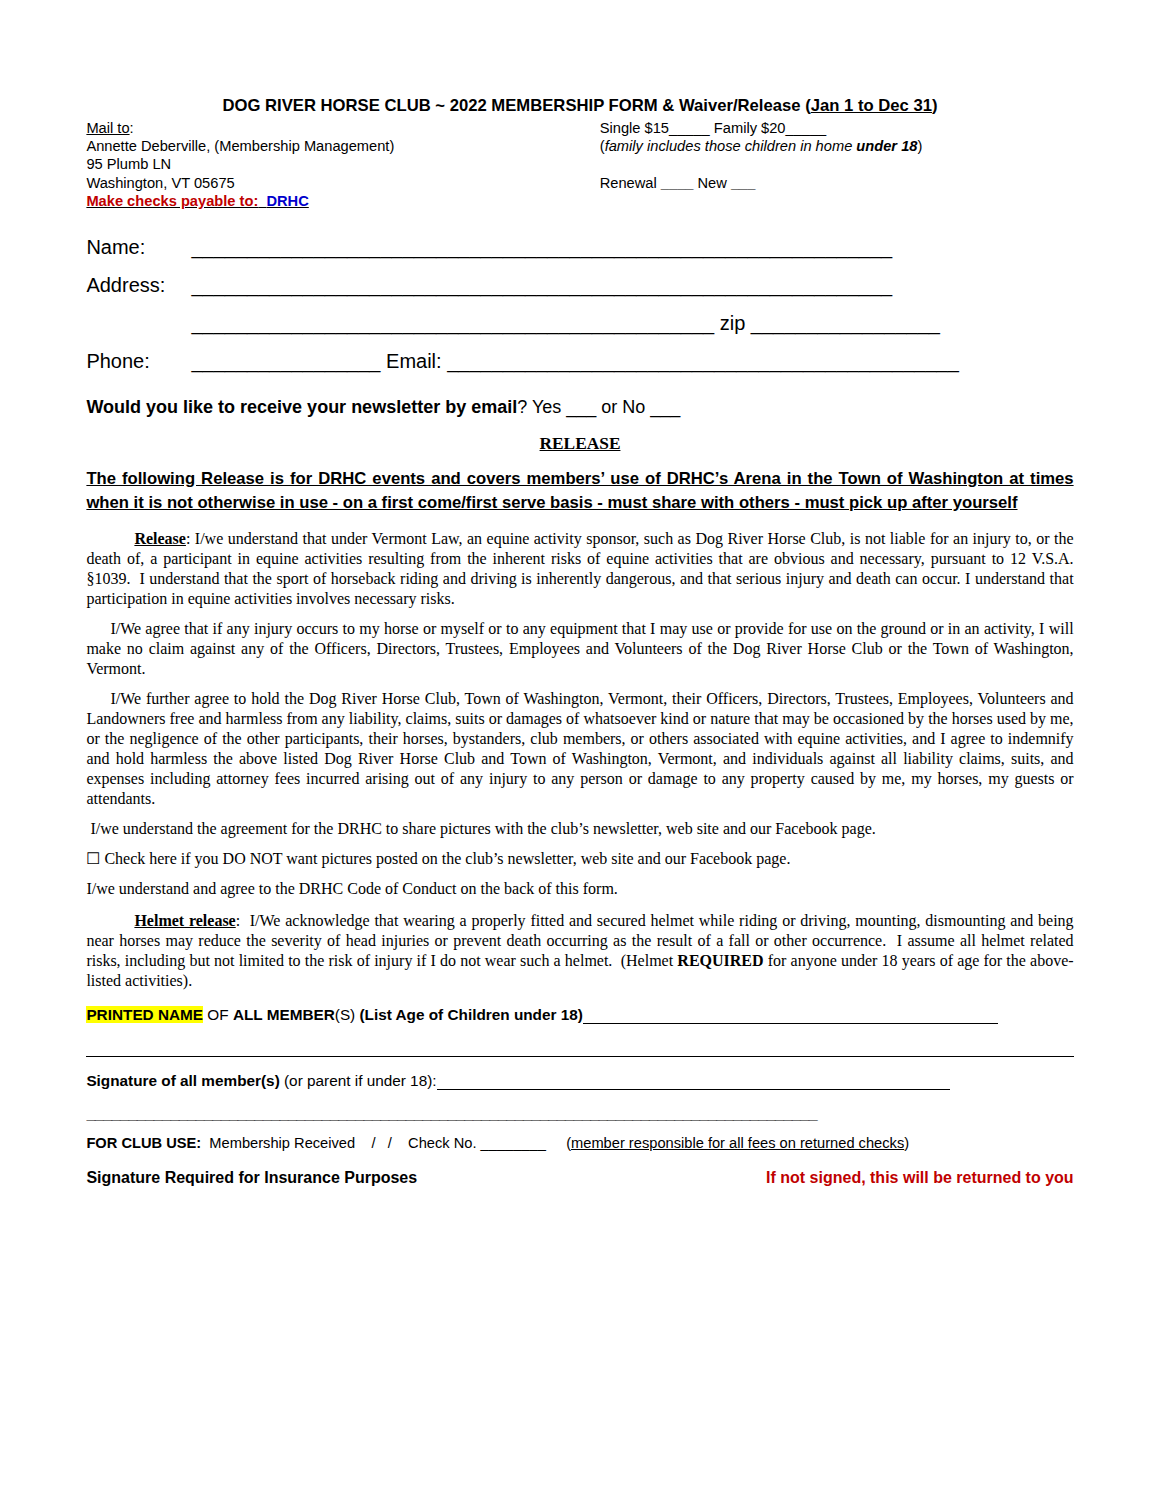DOG RIVER HORSE CLUB ~ 2022 MEMBERSHIP FORM & Waiver/Release (Jan 1 to Dec 31)
| Mail to : | Single $15_____ Family $20_____ |
| Annette Deberville, (Membership Management) | ( family includes those children in home under 18 ) |
| 95 Plumb LN | |
| Washington, VT 05675 | Renewal ____ New ___ |
| Make checks payable to: DRHC | |
Name:_______________________________________________________________
Address:_______________________________________________________________
_______________________________________________ zip _________________
Phone:_________________ Email: ______________________________________________
Would you like to receive your newsletter by email? Yes ___ or No ___
RELEASE
The following Release is for DRHC events and covers members’ use of DRHC’s Arena in the Town of Washington at times when it is not otherwise in use - on a first come/first serve basis - must share with others - must pick up after yourself
Release: I/we understand that under Vermont Law, an equine activity sponsor, such as Dog River Horse Club, is not liable for an injury to, or the death of, a participant in equine activities resulting from the inherent risks of equine activities that are obvious and necessary, pursuant to 12 V.S.A. §1039. I understand that the sport of horseback riding and driving is inherently dangerous, and that serious injury and death can occur. I understand that participation in equine activities involves necessary risks.
I/We agree that if any injury occurs to my horse or myself or to any equipment that I may use or provide for use on the ground or in an activity, I will make no claim against any of the Officers, Directors, Trustees, Employees and Volunteers of the Dog River Horse Club or the Town of Washington, Vermont.
I/We further agree to hold the Dog River Horse Club, Town of Washington, Vermont, their Officers, Directors, Trustees, Employees, Volunteers and Landowners free and harmless from any liability, claims, suits or damages of whatsoever kind or nature that may be occasioned by the horses used by me, or the negligence of the other participants, their horses, bystanders, club members, or others associated with equine activities, and I agree to indemnify and hold harmless the above listed Dog River Horse Club and Town of Washington, Vermont, and individuals against all liability claims, suits, and expenses including attorney fees incurred arising out of any injury to any person or damage to any property caused by me, my horses, my guests or attendants.
I/we understand the agreement for the DRHC to share pictures with the club’s newsletter, web site and our Facebook page.
☐ Check here if you DO NOT want pictures posted on the club’s newsletter, web site and our Facebook page.
I/we understand and agree to the DRHC Code of Conduct on the back of this form.
Helmet release: I/We acknowledge that wearing a properly fitted and secured helmet while riding or driving, mounting, dismounting and being near horses may reduce the severity of head injuries or prevent death occurring as the result of a fall or other occurrence. I assume all helmet related risks, including but not limited to the risk of injury if I do not wear such a helmet. (Helmet REQUIRED for anyone under 18 years of age for the above-listed activities).
PRINTED NAME OF ALL MEMBER(S) (List Age of Children under 18)
Signature of all member(s) (or parent if under 18):
_______________________________________________________________________________________
FOR CLUB USE: Membership Received / / Check No. ________ (member responsible for all fees on returned checks)
Signature Required for Insurance Purposes If not signed, this will be returned to you